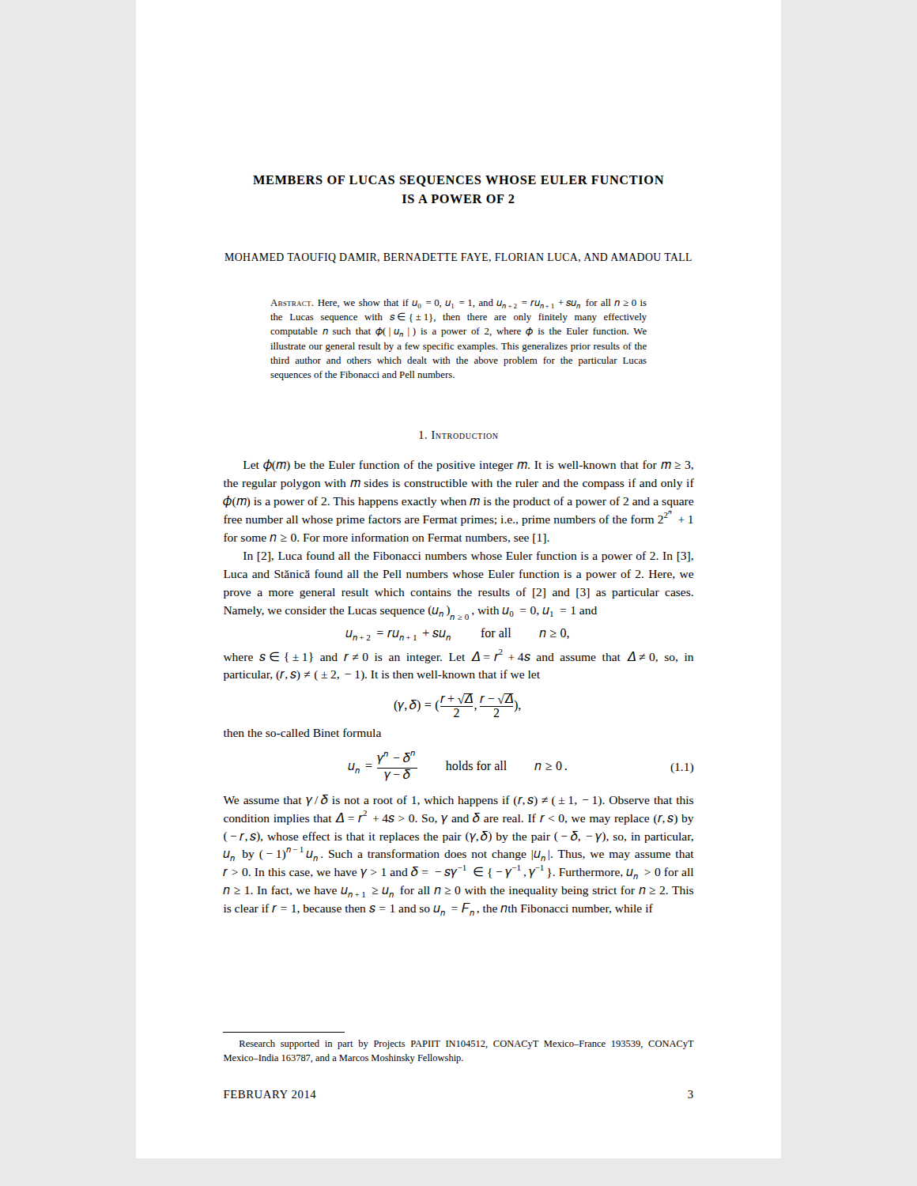Members of Lucas Sequences Whose Euler Function
is a Power of 2
Mohamed Taoufiq Damir, Bernadette Faye, Florian Luca, and Amadou Tall
Abstract. Here, we show that if u0=0, u1=1, and un+2=run+1+sun for all n≥0 is the Lucas sequence with s∈{±1}, then there are only finitely many effectively computable n such that ϕ(|un|) is a power of 2, where ϕ is the Euler function. We illustrate our general result by a few specific examples. This generalizes prior results of the third author and others which dealt with the above problem for the particular Lucas sequences of the Fibonacci and Pell numbers.
1. Introduction
Let ϕ(m) be the Euler function of the positive integer m. It is well-known that for m≥3, the regular polygon with m sides is constructible with the ruler and the compass if and only if ϕ(m) is a power of 2. This happens exactly when m is the product of a power of 2 and a square free number all whose prime factors are Fermat primes; i.e., prime numbers of the form 22n+1 for some n≥0. For more information on Fermat numbers, see [1].
In [2], Luca found all the Fibonacci numbers whose Euler function is a power of 2. In [3], Luca and Stănică found all the Pell numbers whose Euler function is a power of 2. Here, we prove a more general result which contains the results of [2] and [3] as particular cases. Namely, we consider the Lucas sequence (un)n≥0, with u0=0, u1=1 and
un+2=run+1+sun for all n≥0,
where s∈{±1} and r≠0 is an integer. Let Δ=r2+4s and assume that Δ≠0, so, in particular, (r,s)≠(±2,−1). It is then well-known that if we let
(γ,δ)= ( r+Δ2 , r−Δ2 ) ,
then the so-called Binet formula
un= γn−δnγ−δ holds for all n≥0. (1.1)
We assume that γ/δ is not a root of 1, which happens if (r,s)≠(±1,−1). Observe that this condition implies that Δ=r2+4s>0. So, γ and δ are real. If r<0, we may replace (r,s) by (−r,s), whose effect is that it replaces the pair (γ,δ) by the pair (−δ,−γ), so, in particular, un by (−1)n−1un. Such a transformation does not change |un|. Thus, we may assume that r>0. In this case, we have γ>1 and δ=−sγ−1∈{−γ−1,γ−1}. Furthermore, un>0 for all n≥1. In fact, we have un+1≥un for all n≥0 with the inequality being strict for n≥2. This is clear if r=1, because then s=1 and so un=Fn, the nth Fibonacci number, while if
Research supported in part by Projects PAPIIT IN104512, CONACyT Mexico–France 193539, CONACyT Mexico–India 163787, and a Marcos Moshinsky Fellowship.
February 2014 3